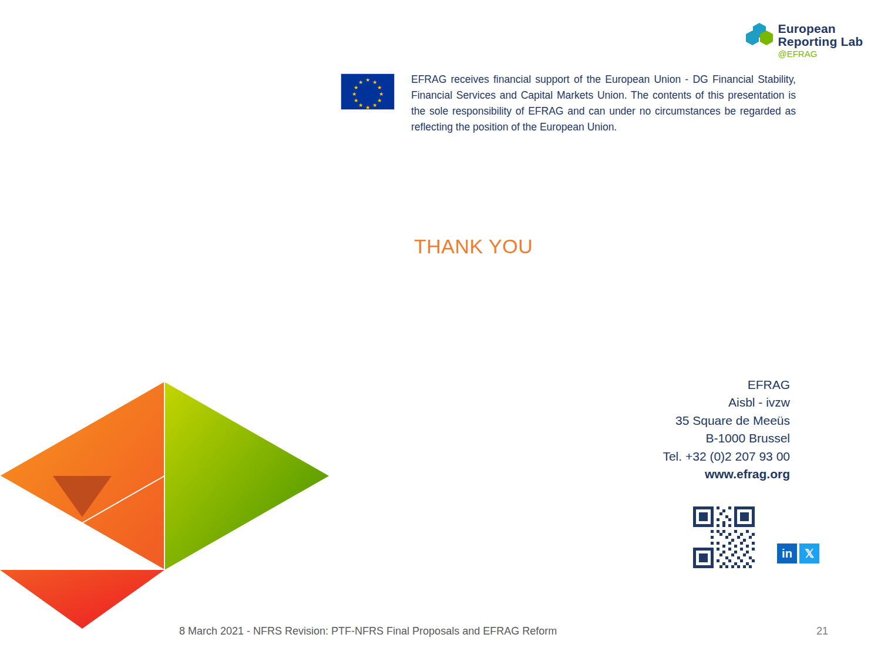European
Reporting Lab
@EFRAG
★ ★ ★ ★ ★ ★ ★ ★ ★ ★ ★ ★
EFRAG receives financial support of the European Union - DG Financial Stability, Financial Services and Capital Markets Union. The contents of this presentation is the sole responsibility of EFRAG and can under no circumstances be regarded as reflecting the position of the European Union.
THANK YOU
EFRAG
Aisbl - ivzw
35 Square de Meeüs
B-1000 Brussel
Tel. +32 (0)2 207 93 00
www.efrag.org
in
𝕏
8 March 2021 - NFRS Revision: PTF-NFRS Final Proposals and EFRAG Reform
21